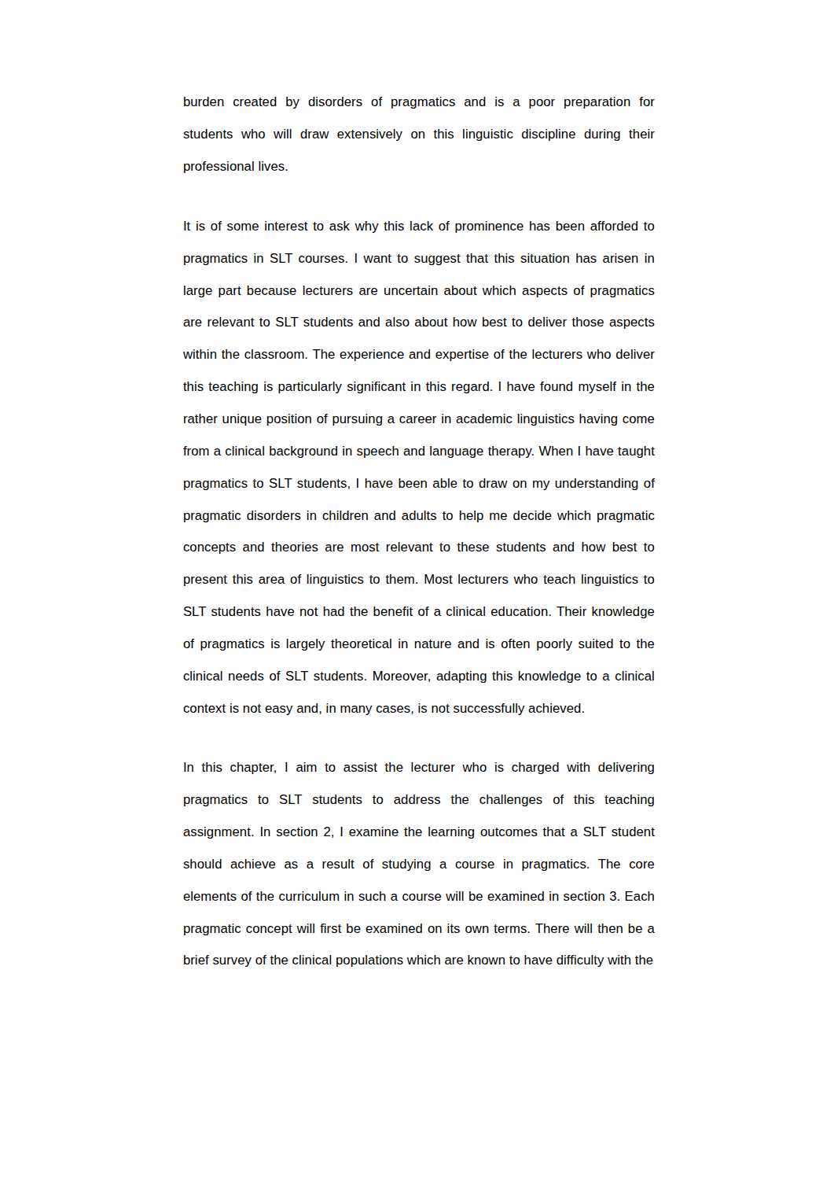burden created by disorders of pragmatics and is a poor preparation for students who will draw extensively on this linguistic discipline during their professional lives.
It is of some interest to ask why this lack of prominence has been afforded to pragmatics in SLT courses. I want to suggest that this situation has arisen in large part because lecturers are uncertain about which aspects of pragmatics are relevant to SLT students and also about how best to deliver those aspects within the classroom. The experience and expertise of the lecturers who deliver this teaching is particularly significant in this regard. I have found myself in the rather unique position of pursuing a career in academic linguistics having come from a clinical background in speech and language therapy. When I have taught pragmatics to SLT students, I have been able to draw on my understanding of pragmatic disorders in children and adults to help me decide which pragmatic concepts and theories are most relevant to these students and how best to present this area of linguistics to them. Most lecturers who teach linguistics to SLT students have not had the benefit of a clinical education. Their knowledge of pragmatics is largely theoretical in nature and is often poorly suited to the clinical needs of SLT students. Moreover, adapting this knowledge to a clinical context is not easy and, in many cases, is not successfully achieved.
In this chapter, I aim to assist the lecturer who is charged with delivering pragmatics to SLT students to address the challenges of this teaching assignment. In section 2, I examine the learning outcomes that a SLT student should achieve as a result of studying a course in pragmatics. The core elements of the curriculum in such a course will be examined in section 3. Each pragmatic concept will first be examined on its own terms. There will then be a brief survey of the clinical populations which are known to have difficulty with the